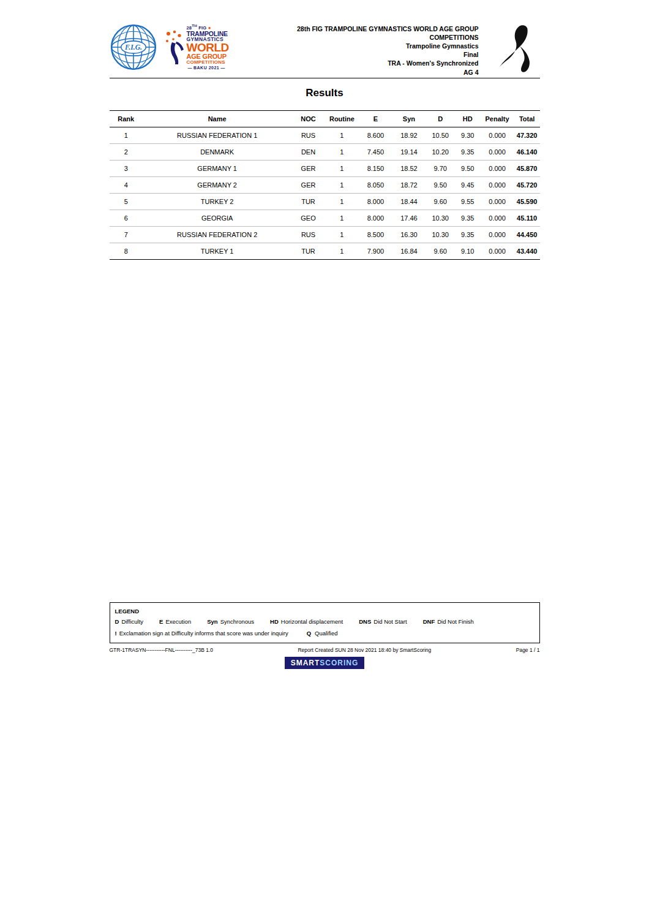F.I.G.
28TH FIG ●
TRAMPOLINE
GYMNASTICS
WORLD
AGE GROUP
COMPETITIONS
BAKU 2021
28th FIG TRAMPOLINE GYMNASTICS WORLD AGE GROUP
COMPETITIONS
Trampoline Gymnastics
Final
TRA - Women's Synchronized
AG 4
Results
| Rank | Name | NOC | Routine | E | Syn | D | HD | Penalty | Total |
| --- | --- | --- | --- | --- | --- | --- | --- | --- | --- |
| 1 | RUSSIAN FEDERATION 1 | RUS | 1 | 8.600 | 18.92 | 10.50 | 9.30 | 0.000 | 47.320 |
| 2 | DENMARK | DEN | 1 | 7.450 | 19.14 | 10.20 | 9.35 | 0.000 | 46.140 |
| 3 | GERMANY 1 | GER | 1 | 8.150 | 18.52 | 9.70 | 9.50 | 0.000 | 45.870 |
| 4 | GERMANY 2 | GER | 1 | 8.050 | 18.72 | 9.50 | 9.45 | 0.000 | 45.720 |
| 5 | TURKEY 2 | TUR | 1 | 8.000 | 18.44 | 9.60 | 9.55 | 0.000 | 45.590 |
| 6 | GEORGIA | GEO | 1 | 8.000 | 17.46 | 10.30 | 9.35 | 0.000 | 45.110 |
| 7 | RUSSIAN FEDERATION 2 | RUS | 1 | 8.500 | 16.30 | 10.30 | 9.35 | 0.000 | 44.450 |
| 8 | TURKEY 1 | TUR | 1 | 7.900 | 16.84 | 9.60 | 9.10 | 0.000 | 43.440 |
LEGEND
D Difficulty E Execution Syn Synchronous HD Horizontal displacement DNS Did Not Start DNF Did Not Finish
! Exclamation sign at Difficulty informs that score was under inquiry Q Qualified
GTR-1TRASYN-----------FNL----------_73B 1.0
Report Created SUN 28 Nov 2021 18:40 by SmartScoring
Page 1 / 1
SMART SCORING